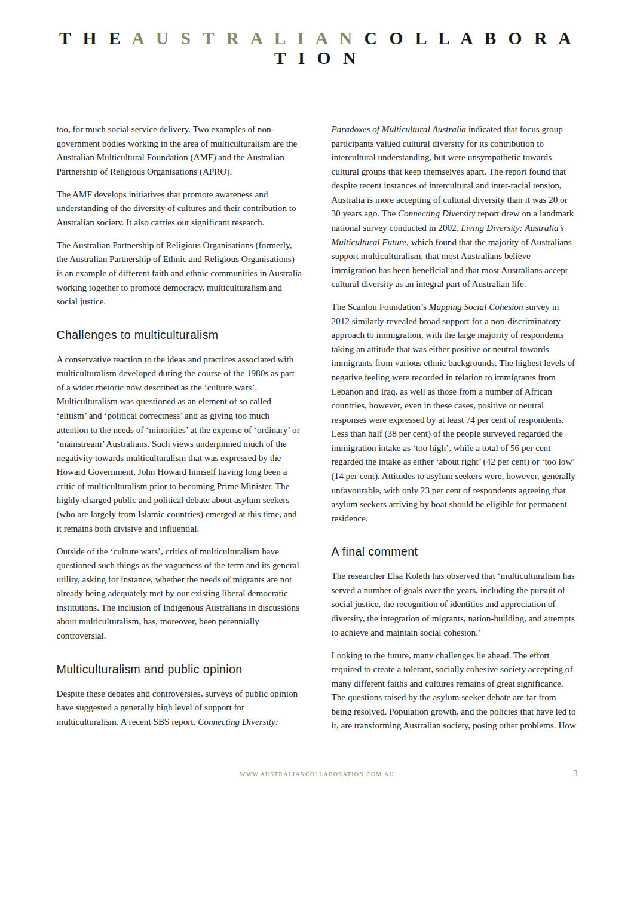T H E A U S T R A L I A N C O L L A B O R A T I O N
too, for much social service delivery. Two examples of non-government bodies working in the area of multiculturalism are the Australian Multicultural Foundation (AMF) and the Australian Partnership of Religious Organisations (APRO).
The AMF develops initiatives that promote awareness and understanding of the diversity of cultures and their contribution to Australian society. It also carries out significant research.
The Australian Partnership of Religious Organisations (formerly, the Australian Partnership of Ethnic and Religious Organisations) is an example of different faith and ethnic communities in Australia working together to promote democracy, multiculturalism and social justice.
Challenges to multiculturalism
A conservative reaction to the ideas and practices associated with multiculturalism developed during the course of the 1980s as part of a wider rhetoric now described as the ‘culture wars’. Multiculturalism was questioned as an element of so called ‘elitism’ and ‘political correctness’ and as giving too much attention to the needs of ‘minorities’ at the expense of ‘ordinary’ or ‘mainstream’ Australians. Such views underpinned much of the negativity towards multiculturalism that was expressed by the Howard Government, John Howard himself having long been a critic of multiculturalism prior to becoming Prime Minister. The highly-charged public and political debate about asylum seekers (who are largely from Islamic countries) emerged at this time, and it remains both divisive and influential.
Outside of the ‘culture wars’, critics of multiculturalism have questioned such things as the vagueness of the term and its general utility, asking for instance, whether the needs of migrants are not already being adequately met by our existing liberal democratic institutions. The inclusion of Indigenous Australians in discussions about multiculturalism, has, moreover, been perennially controversial.
Multiculturalism and public opinion
Despite these debates and controversies, surveys of public opinion have suggested a generally high level of support for multiculturalism. A recent SBS report, Connecting Diversity: Paradoxes of Multicultural Australia indicated that focus group participants valued cultural diversity for its contribution to intercultural understanding, but were unsympathetic towards cultural groups that keep themselves apart. The report found that despite recent instances of intercultural and inter-racial tension, Australia is more accepting of cultural diversity than it was 20 or 30 years ago. The Connecting Diversity report drew on a landmark national survey conducted in 2002, Living Diversity: Australia’s Multicultural Future, which found that the majority of Australians support multiculturalism, that most Australians believe immigration has been beneficial and that most Australians accept cultural diversity as an integral part of Australian life.
The Scanlon Foundation’s Mapping Social Cohesion survey in 2012 similarly revealed broad support for a non-discriminatory approach to immigration, with the large majority of respondents taking an attitude that was either positive or neutral towards immigrants from various ethnic backgrounds. The highest levels of negative feeling were recorded in relation to immigrants from Lebanon and Iraq, as well as those from a number of African countries, however, even in these cases, positive or neutral responses were expressed by at least 74 per cent of respondents. Less than half (38 per cent) of the people surveyed regarded the immigration intake as ‘too high’, while a total of 56 per cent regarded the intake as either ‘about right’ (42 per cent) or ‘too low’ (14 per cent). Attitudes to asylum seekers were, however, generally unfavourable, with only 23 per cent of respondents agreeing that asylum seekers arriving by boat should be eligible for permanent residence.
A final comment
The researcher Elsa Koleth has observed that ‘multiculturalism has served a number of goals over the years, including the pursuit of social justice, the recognition of identities and appreciation of diversity, the integration of migrants, nation-building, and attempts to achieve and maintain social cohesion.’
Looking to the future, many challenges lie ahead. The effort required to create a tolerant, socially cohesive society accepting of many different faiths and cultures remains of great significance. The questions raised by the asylum seeker debate are far from being resolved. Population growth, and the policies that have led to it, are transforming Australian society, posing other problems. How
www.australiancollaboration.com.au 3